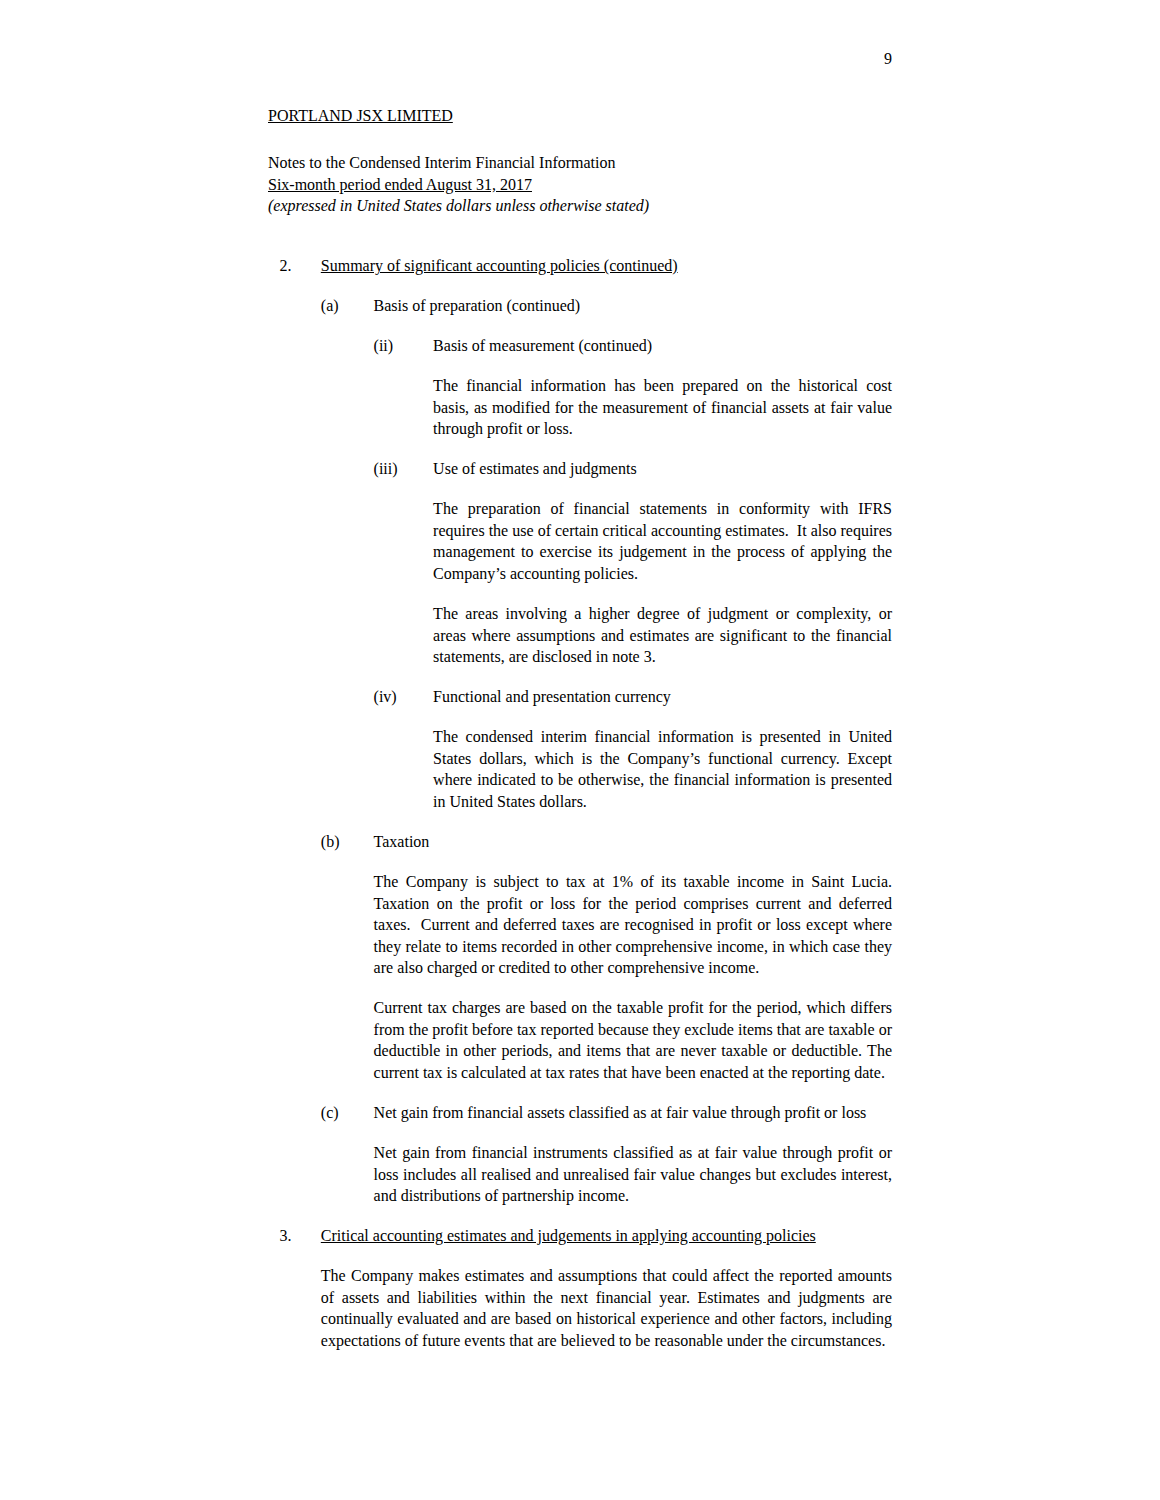9
PORTLAND JSX LIMITED
Notes to the Condensed Interim Financial Information Six-month period ended August 31, 2017 (expressed in United States dollars unless otherwise stated)
2. Summary of significant accounting policies (continued)
(a) Basis of preparation (continued)
(ii)
Basis of measurement (continued)
The financial information has been prepared on the historical cost basis, as modified for the measurement of financial assets at fair value through profit or loss.
(iii)
Use of estimates and judgments
The preparation of financial statements in conformity with IFRS requires the use of certain critical accounting estimates. It also requires management to exercise its judgement in the process of applying the Company’s accounting policies.
The areas involving a higher degree of judgment or complexity, or areas where assumptions and estimates are significant to the financial statements, are disclosed in note 3.
(iv)
Functional and presentation currency
The condensed interim financial information is presented in United States dollars, which is the Company’s functional currency. Except where indicated to be otherwise, the financial information is presented in United States dollars.
(b)
Taxation
The Company is subject to tax at 1% of its taxable income in Saint Lucia. Taxation on the profit or loss for the period comprises current and deferred taxes. Current and deferred taxes are recognised in profit or loss except where they relate to items recorded in other comprehensive income, in which case they are also charged or credited to other comprehensive income.
Current tax charges are based on the taxable profit for the period, which differs from the profit before tax reported because they exclude items that are taxable or deductible in other periods, and items that are never taxable or deductible. The current tax is calculated at tax rates that have been enacted at the reporting date.
(c)
Net gain from financial assets classified as at fair value through profit or loss
Net gain from financial instruments classified as at fair value through profit or loss includes all realised and unrealised fair value changes but excludes interest, and distributions of partnership income.
3. Critical accounting estimates and judgements in applying accounting policies
The Company makes estimates and assumptions that could affect the reported amounts of assets and liabilities within the next financial year. Estimates and judgments are continually evaluated and are based on historical experience and other factors, including expectations of future events that are believed to be reasonable under the circumstances.